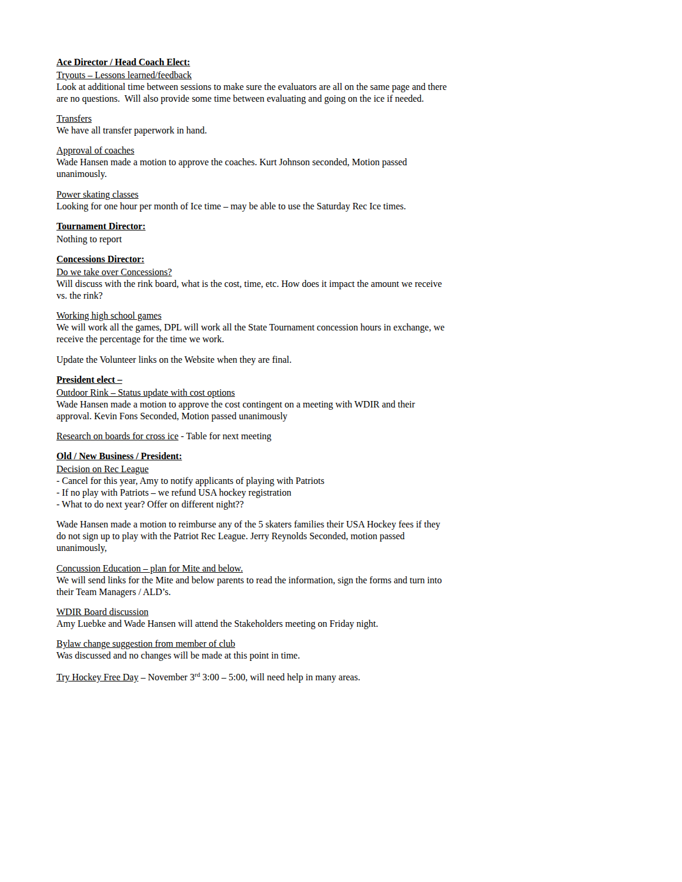Ace Director / Head Coach Elect:
Tryouts – Lessons learned/feedback
Look at additional time between sessions to make sure the evaluators are all on the same page and there are no questions. Will also provide some time between evaluating and going on the ice if needed.
Transfers
We have all transfer paperwork in hand.
Approval of coaches
Wade Hansen made a motion to approve the coaches. Kurt Johnson seconded, Motion passed unanimously.
Power skating classes
Looking for one hour per month of Ice time – may be able to use the Saturday Rec Ice times.
Tournament Director:
Nothing to report
Concessions Director:
Do we take over Concessions?
Will discuss with the rink board, what is the cost, time, etc. How does it impact the amount we receive vs. the rink?
Working high school games
We will work all the games, DPL will work all the State Tournament concession hours in exchange, we receive the percentage for the time we work.
Update the Volunteer links on the Website when they are final.
President elect –
Outdoor Rink – Status update with cost options
Wade Hansen made a motion to approve the cost contingent on a meeting with WDIR and their approval. Kevin Fons Seconded, Motion passed unanimously
Research on boards for cross ice - Table for next meeting
Old / New Business / President:
Decision on Rec League
- Cancel for this year, Amy to notify applicants of playing with Patriots
- If no play with Patriots – we refund USA hockey registration
- What to do next year? Offer on different night??
Wade Hansen made a motion to reimburse any of the 5 skaters families their USA Hockey fees if they do not sign up to play with the Patriot Rec League. Jerry Reynolds Seconded, motion passed unanimously,
Concussion Education – plan for Mite and below.
We will send links for the Mite and below parents to read the information, sign the forms and turn into their Team Managers / ALD’s.
WDIR Board discussion
Amy Luebke and Wade Hansen will attend the Stakeholders meeting on Friday night.
Bylaw change suggestion from member of club
Was discussed and no changes will be made at this point in time.
Try Hockey Free Day – November 3rd 3:00 – 5:00, will need help in many areas.